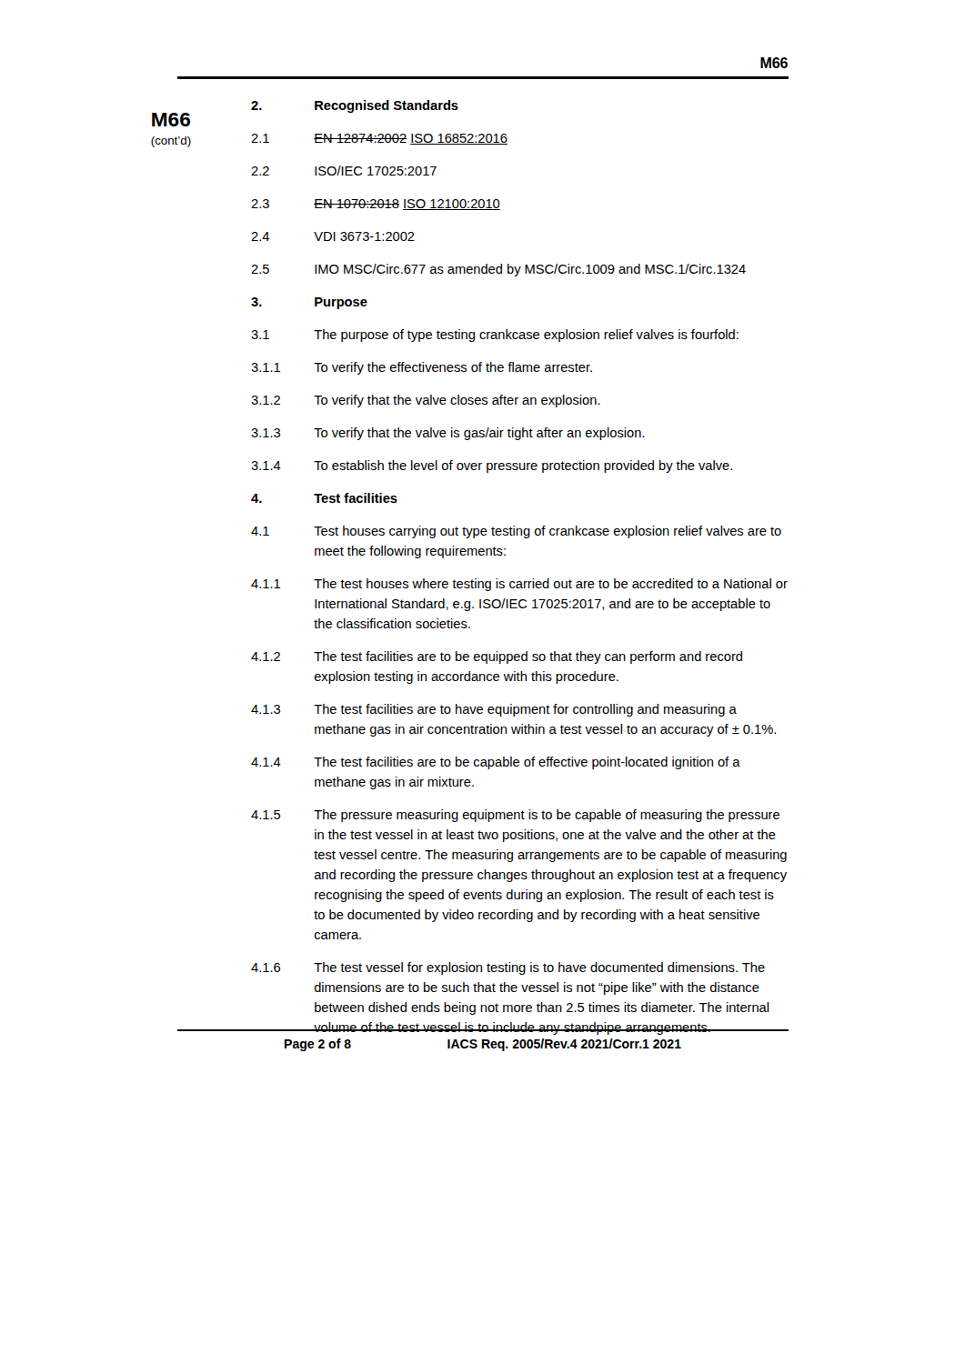M66
M66
(cont’d)
2.
Recognised Standards
2.1
EN 12874:2002 ISO 16852:2016
2.2
ISO/IEC 17025:2017
2.3
EN 1070:2018 ISO 12100:2010
2.4
VDI 3673-1:2002
2.5
IMO MSC/Circ.677 as amended by MSC/Circ.1009 and MSC.1/Circ.1324
3.
Purpose
3.1
The purpose of type testing crankcase explosion relief valves is fourfold:
3.1.1
To verify the effectiveness of the flame arrester.
3.1.2
To verify that the valve closes after an explosion.
3.1.3
To verify that the valve is gas/air tight after an explosion.
3.1.4
To establish the level of over pressure protection provided by the valve.
4.
Test facilities
4.1
Test houses carrying out type testing of crankcase explosion relief valves are to meet the following requirements:
4.1.1
The test houses where testing is carried out are to be accredited to a National or International Standard, e.g. ISO/IEC 17025:2017, and are to be acceptable to the classification societies.
4.1.2
The test facilities are to be equipped so that they can perform and record explosion testing in accordance with this procedure.
4.1.3
The test facilities are to have equipment for controlling and measuring a methane gas in air concentration within a test vessel to an accuracy of ± 0.1%.
4.1.4
The test facilities are to be capable of effective point-located ignition of a methane gas in air mixture.
4.1.5
The pressure measuring equipment is to be capable of measuring the pressure in the test vessel in at least two positions, one at the valve and the other at the test vessel centre. The measuring arrangements are to be capable of measuring and recording the pressure changes throughout an explosion test at a frequency recognising the speed of events during an explosion. The result of each test is to be documented by video recording and by recording with a heat sensitive camera.
4.1.6
The test vessel for explosion testing is to have documented dimensions. The dimensions are to be such that the vessel is not “pipe like” with the distance between dished ends being not more than 2.5 times its diameter. The internal volume of the test vessel is to include any standpipe arrangements.
Page 2 of 8 IACS Req. 2005/Rev.4 2021/Corr.1 2021